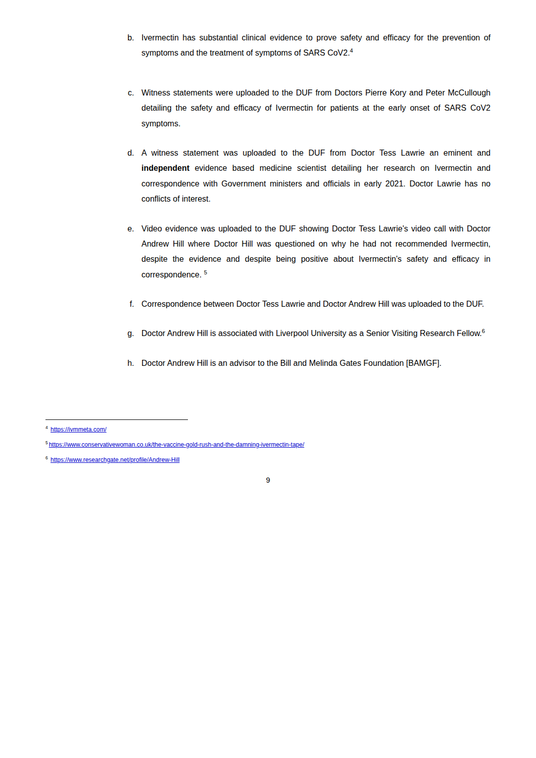Ivermectin has substantial clinical evidence to prove safety and efficacy for the prevention of symptoms and the treatment of symptoms of SARS CoV2.4
Witness statements were uploaded to the DUF from Doctors Pierre Kory and Peter McCullough detailing the safety and efficacy of Ivermectin for patients at the early onset of SARS CoV2 symptoms.
A witness statement was uploaded to the DUF from Doctor Tess Lawrie an eminent and independent evidence based medicine scientist detailing her research on Ivermectin and correspondence with Government ministers and officials in early 2021. Doctor Lawrie has no conflicts of interest.
Video evidence was uploaded to the DUF showing Doctor Tess Lawrie's video call with Doctor Andrew Hill where Doctor Hill was questioned on why he had not recommended Ivermectin, despite the evidence and despite being positive about Ivermectin's safety and efficacy in correspondence. 5
Correspondence between Doctor Tess Lawrie and Doctor Andrew Hill was uploaded to the DUF.
Doctor Andrew Hill is associated with Liverpool University as a Senior Visiting Research Fellow.6
Doctor Andrew Hill is an advisor to the Bill and Melinda Gates Foundation [BAMGF].
4 https://ivmmeta.com/
5https://www.conservativewoman.co.uk/the-vaccine-gold-rush-and-the-damning-ivermectin-tape/
6 https://www.researchgate.net/profile/Andrew-Hill
9